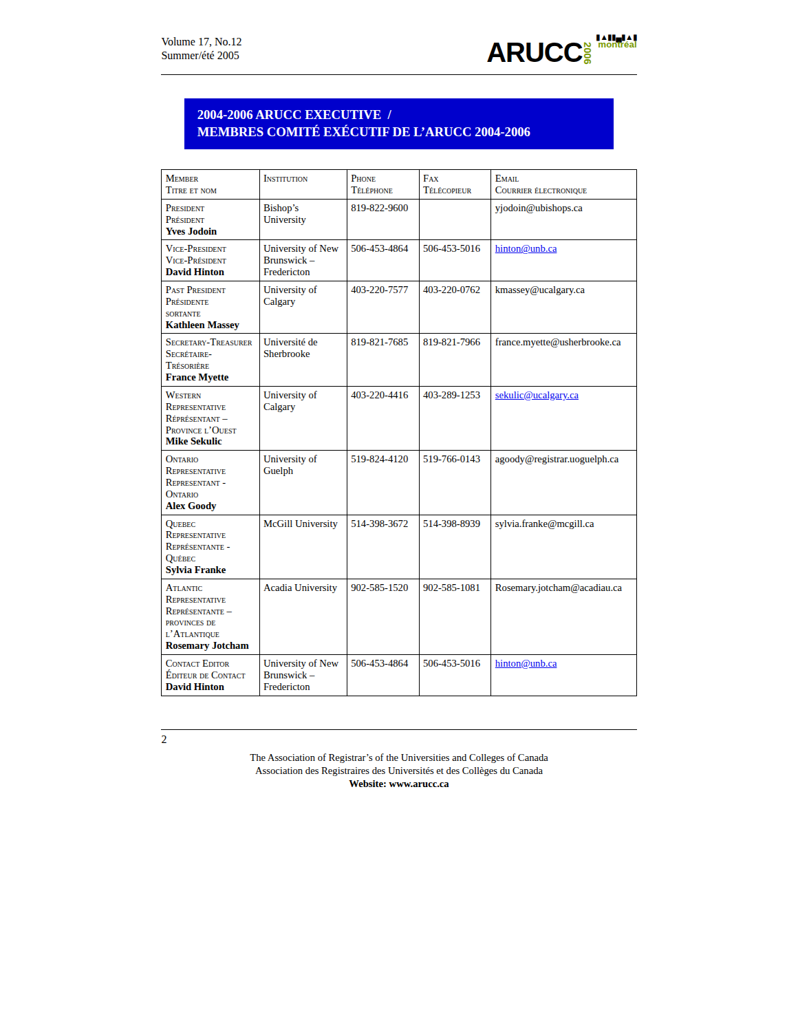Volume 17, No.12
Summer/été 2005
▮▲▮▮▄▮▲▮ ARUCC 2006 montréal
2004-2006 ARUCC EXECUTIVE /
MEMBRES COMITÉ EXÉCUTIF DE L’ARUCC 2004-2006
| Member Titre et nom | Institution | Phone Téléphone | Fax Télécopieur | Email Courrier électronique |
| --- | --- | --- | --- | --- |
| President Président Yves Jodoin | Bishop’s University | 819-822-9600 | | yjodoin@ubishops.ca |
| Vice-President Vice-Président David Hinton | University of New Brunswick – Fredericton | 506-453-4864 | 506-453-5016 | hinton@unb.ca |
| Past President Présidente sortante Kathleen Massey | University of Calgary | 403-220-7577 | 403-220-0762 | kmassey@ucalgary.ca |
| Secretary-Treasurer Secrétaire-Trésorière France Myette | Université de Sherbrooke | 819-821-7685 | 819-821-7966 | france.myette@usherbrooke.ca |
| Western Representative Réprésentant – Province l’Ouest Mike Sekulic | University of Calgary | 403-220-4416 | 403-289-1253 | sekulic@ucalgary.ca |
| Ontario Representative Representant - Ontario Alex Goody | University of Guelph | 519-824-4120 | 519-766-0143 | agoody@registrar.uoguelph.ca |
| Quebec Representative Représentante - Québec Sylvia Franke | McGill University | 514-398-3672 | 514-398-8939 | sylvia.franke@mcgill.ca |
| Atlantic Representative Représentante – provinces de l’Atlantique Rosemary Jotcham | Acadia University | 902-585-1520 | 902-585-1081 | Rosemary.jotcham@acadiau.ca |
| Contact Editor Éditeur de Contact David Hinton | University of New Brunswick – Fredericton | 506-453-4864 | 506-453-5016 | hinton@unb.ca |
2
The Association of Registrar’s of the Universities and Colleges of Canada
Association des Registraires des Universités et des Collèges du Canada
Website: www.arucc.ca